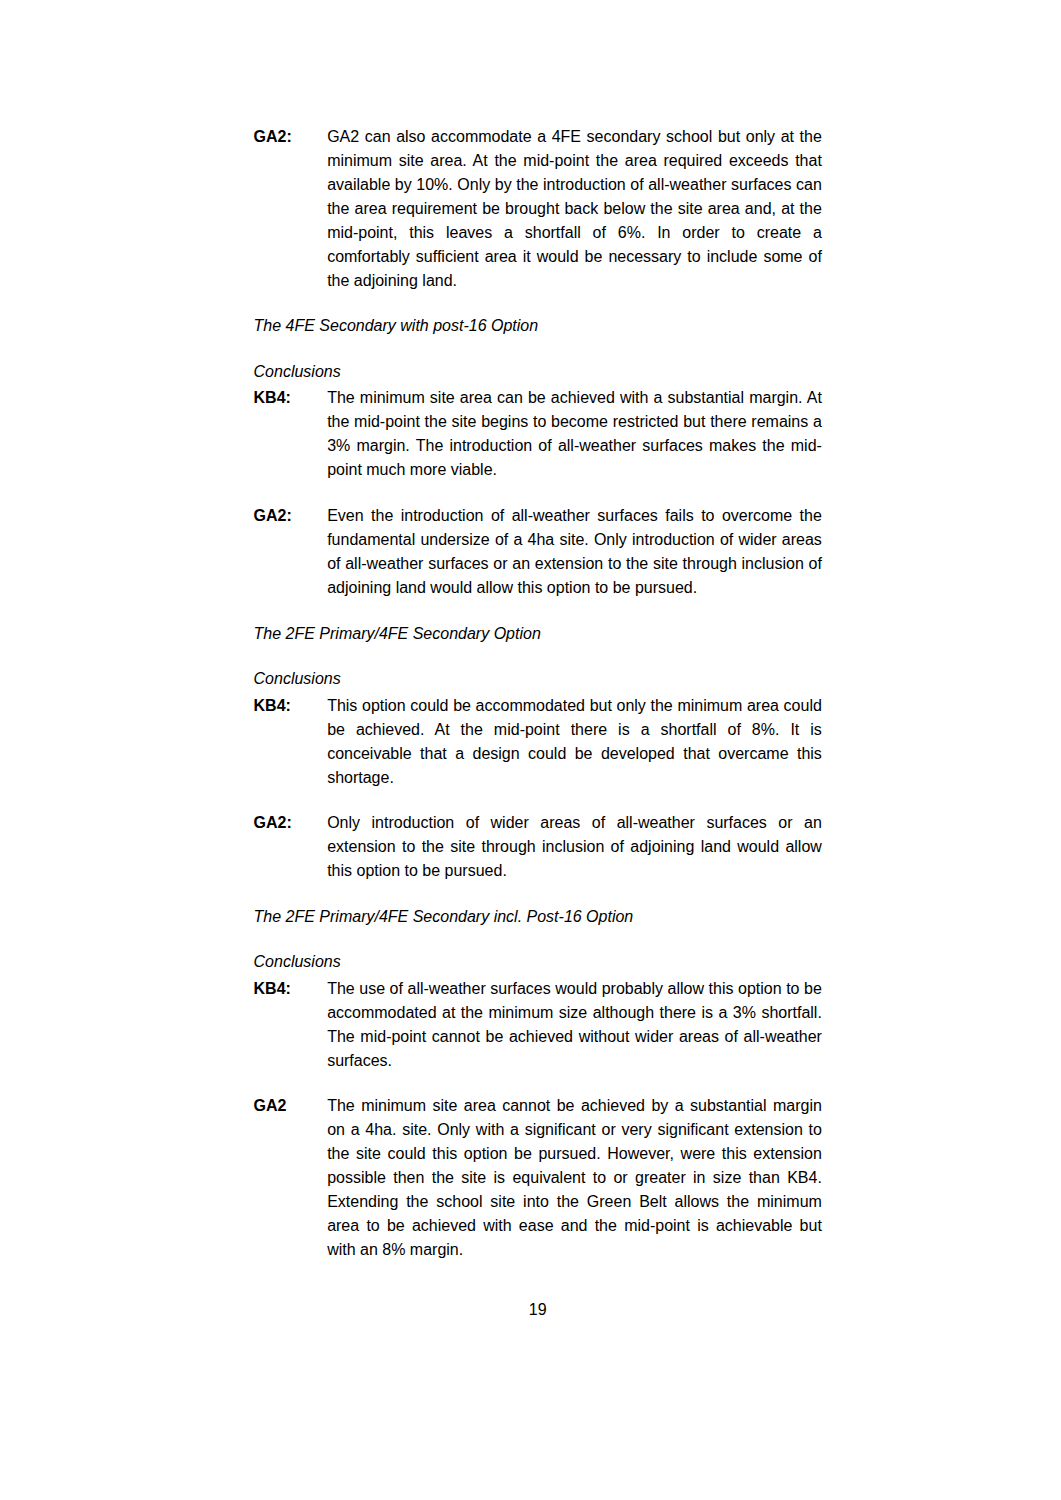GA2:
GA2 can also accommodate a 4FE secondary school but only at the minimum site area. At the mid-point the area required exceeds that available by 10%. Only by the introduction of all-weather surfaces can the area requirement be brought back below the site area and, at the mid-point, this leaves a shortfall of 6%. In order to create a comfortably sufficient area it would be necessary to include some of the adjoining land.
The 4FE Secondary with post-16 Option
Conclusions
KB4:
The minimum site area can be achieved with a substantial margin. At the mid-point the site begins to become restricted but there remains a 3% margin. The introduction of all-weather surfaces makes the mid-point much more viable.
GA2:
Even the introduction of all-weather surfaces fails to overcome the fundamental undersize of a 4ha site. Only introduction of wider areas of all-weather surfaces or an extension to the site through inclusion of adjoining land would allow this option to be pursued.
The 2FE Primary/4FE Secondary Option
Conclusions
KB4:
This option could be accommodated but only the minimum area could be achieved. At the mid-point there is a shortfall of 8%. It is conceivable that a design could be developed that overcame this shortage.
GA2:
Only introduction of wider areas of all-weather surfaces or an extension to the site through inclusion of adjoining land would allow this option to be pursued.
The 2FE Primary/4FE Secondary incl. Post-16 Option
Conclusions
KB4:
The use of all-weather surfaces would probably allow this option to be accommodated at the minimum size although there is a 3% shortfall. The mid-point cannot be achieved without wider areas of all-weather surfaces.
GA2
The minimum site area cannot be achieved by a substantial margin on a 4ha. site. Only with a significant or very significant extension to the site could this option be pursued. However, were this extension possible then the site is equivalent to or greater in size than KB4. Extending the school site into the Green Belt allows the minimum area to be achieved with ease and the mid-point is achievable but with an 8% margin.
19